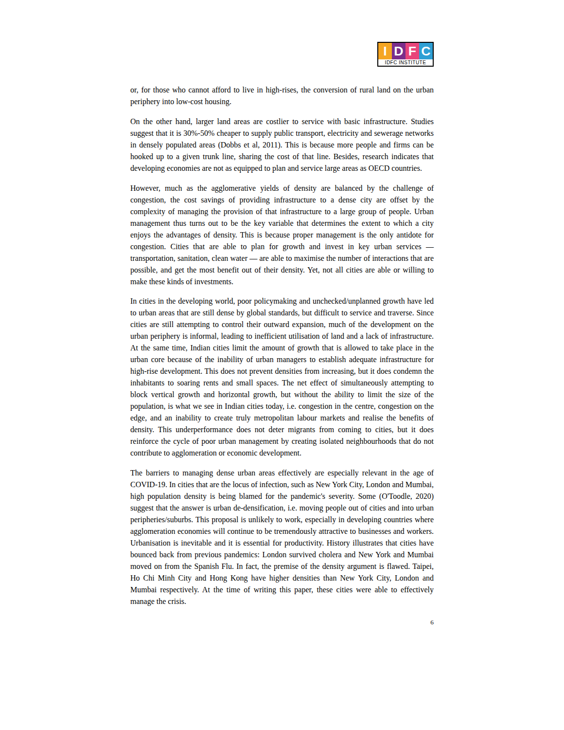IDFC
IDFC INSTITUTE
or, for those who cannot afford to live in high-rises, the conversion of rural land on the urban periphery into low-cost housing.
On the other hand, larger land areas are costlier to service with basic infrastructure. Studies suggest that it is 30%-50% cheaper to supply public transport, electricity and sewerage networks in densely populated areas (Dobbs et al, 2011). This is because more people and firms can be hooked up to a given trunk line, sharing the cost of that line. Besides, research indicates that developing economies are not as equipped to plan and service large areas as OECD countries.
However, much as the agglomerative yields of density are balanced by the challenge of congestion, the cost savings of providing infrastructure to a dense city are offset by the complexity of managing the provision of that infrastructure to a large group of people. Urban management thus turns out to be the key variable that determines the extent to which a city enjoys the advantages of density. This is because proper management is the only antidote for congestion. Cities that are able to plan for growth and invest in key urban services — transportation, sanitation, clean water — are able to maximise the number of interactions that are possible, and get the most benefit out of their density. Yet, not all cities are able or willing to make these kinds of investments.
In cities in the developing world, poor policymaking and unchecked/unplanned growth have led to urban areas that are still dense by global standards, but difficult to service and traverse. Since cities are still attempting to control their outward expansion, much of the development on the urban periphery is informal, leading to inefficient utilisation of land and a lack of infrastructure. At the same time, Indian cities limit the amount of growth that is allowed to take place in the urban core because of the inability of urban managers to establish adequate infrastructure for high-rise development. This does not prevent densities from increasing, but it does condemn the inhabitants to soaring rents and small spaces. The net effect of simultaneously attempting to block vertical growth and horizontal growth, but without the ability to limit the size of the population, is what we see in Indian cities today, i.e. congestion in the centre, congestion on the edge, and an inability to create truly metropolitan labour markets and realise the benefits of density. This underperformance does not deter migrants from coming to cities, but it does reinforce the cycle of poor urban management by creating isolated neighbourhoods that do not contribute to agglomeration or economic development.
The barriers to managing dense urban areas effectively are especially relevant in the age of COVID-19. In cities that are the locus of infection, such as New York City, London and Mumbai, high population density is being blamed for the pandemic's severity. Some (O'Toodle, 2020) suggest that the answer is urban de-densification, i.e. moving people out of cities and into urban peripheries/suburbs. This proposal is unlikely to work, especially in developing countries where agglomeration economies will continue to be tremendously attractive to businesses and workers. Urbanisation is inevitable and it is essential for productivity. History illustrates that cities have bounced back from previous pandemics: London survived cholera and New York and Mumbai moved on from the Spanish Flu. In fact, the premise of the density argument is flawed. Taipei, Ho Chi Minh City and Hong Kong have higher densities than New York City, London and Mumbai respectively. At the time of writing this paper, these cities were able to effectively manage the crisis.
6